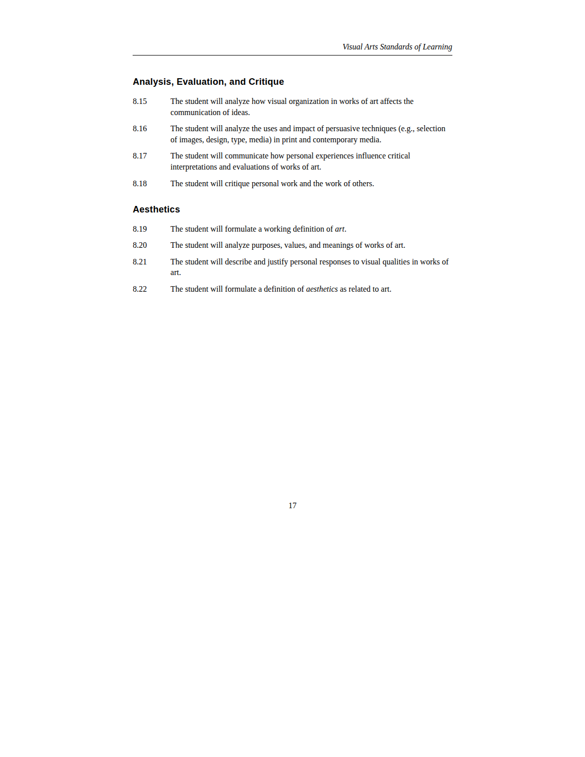Visual Arts Standards of Learning
Analysis, Evaluation, and Critique
8.15
The student will analyze how visual organization in works of art affects the communication of ideas.
8.16
The student will analyze the uses and impact of persuasive techniques (e.g., selection of images, design, type, media) in print and contemporary media.
8.17
The student will communicate how personal experiences influence critical interpretations and evaluations of works of art.
8.18
The student will critique personal work and the work of others.
Aesthetics
8.19
The student will formulate a working definition of art.
8.20
The student will analyze purposes, values, and meanings of works of art.
8.21
The student will describe and justify personal responses to visual qualities in works of art.
8.22
The student will formulate a definition of aesthetics as related to art.
17